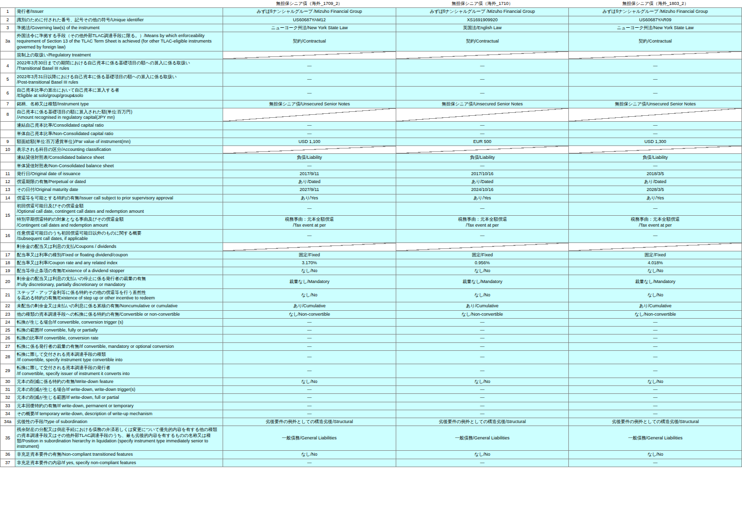| | | 無担保シニア債（海外_1709_2） | 無担保シニア債（海外_1710） | 無担保シニア債（海外_1803_2） |
| 1 | 発行者/Issuer | みずほﬁナンシャルグループ /Mizuho Financial Group | みずほﬁナンシャルグループ /Mizuho Financial Group | みずほﬁナンシャルグループ /Mizuho Financial Group |
| 2 | 識別のために付された番号、記号その他の符号/Unique identifier | US60687YAM12 | XS1691909920 | US60687YAR09 |
| 3 | 準拠法/Governing law(s) of the instrument | ニューヨーク州法/New York State Law | 英国法/English Law | ニューヨーク州法/New York State Law |
| 3a | 外国法令に準拠する手段（その他外部TLAC調達手段に限る。）/Means by which enforceability requirement of Section 13 of the TLAC Term Sheet is achieved (for other TLAC-eligible instruments governed by foreign law) | 契約/Contractual | 契約/Contractual | 契約/Contractual |
| | 規制上の取扱い/Regulatory treatment | | | |
| 4 | 2022年3月30日までの期間における自己資本に係る基礎項目の額への算入に係る取扱い /Transitional Basel III rules | — | — | — |
| 5 | 2022年3月31日以降における自己資本に係る基礎項目の額への算入に係る取扱い /Post-transitional Basel III rules | — | — | — |
| 6 | 自己資本比率の算出において自己資本に算入する者 /Eligible at solo/group/group&solo | — | — | — |
| 7 | 銘柄、名称又は種類/Instrument type | 無担保シニア債/Unsecured Senior Notes | 無担保シニア債/Unsecured Senior Notes | 無担保シニア債/Unsecured Senior Notes |
| 8 | 自己資本に係る基礎項目の額に算入された額(単位:百万円) /Amount recognised in regulatory capital(JPY mn) | | | |
| | 連結自己資本比率/Consolidated capital ratio | — | — | — |
| | 単体自己資本比率/Non-Consolidated capital ratio | — | — | — |
| 9 | 額面総額(単位:百万通貨単位)/Par value of instrument(mn) | USD 1,100 | EUR 500 | USD 1,300 |
| 10 | 表示される科目の区分/Accounting classification | | | |
| | 連結貸借対照表/Consolidated balance sheet | 負債/Liability | 負債/Liability | 負債/Liability |
| | 単体貸借対照表/Non-Consolidated balance sheet | — | — | — |
| 11 | 発行日/Original date of issuance | 2017/9/11 | 2017/10/16 | 2018/3/5 |
| 12 | 償還期限の有無/Perpetual or dated | あり/Dated | あり/Dated | あり/Dated |
| 13 | その日付/Original maturity date | 2027/9/11 | 2024/10/16 | 2028/3/5 |
| 14 | 償還等を可能とする特約の有無/Issuer call subject to prior supervisory approval | あり/Yes | あり/Yes | あり/Yes |
| 15 | 初回償還可能日及びその償還金額 /Optional call date, contingent call dates and redemption amount | — | — | — |
| 特別早期償還特約の対象となる事由及びその償還金額 /Contingent call dates and redemption amount | 税務事由：元本全額償還 /Tax event at per | 税務事由：元本全額償還 /Tax event at per | 税務事由：元本全額償還 /Tax event at per |
| 16 | 任意償還可能日のうち初回償還可能日以外のものに関する概要 /Subsequent call dates, if applicable | — | — | — |
| | 剰余金の配当又は利息の支払/Coupons / dividends | | | |
| 17 | 配当率又は利率の種別/Fixed or floating dividend/coupon | 固定/Fixed | 固定/Fixed | 固定/Fixed |
| 18 | 配当率又は利率/Coupon rate and any related index | 3.170% | 0.956% | 4.018% |
| 19 | 配当等停止条項の有無/Existence of a dividend stopper | なし/No | なし/No | なし/No |
| 20 | 剰余金の配当又は利息の支払いの停止に係る発行者の裁量の有無 /Fully discretionary, partially discretionary or mandatory | 裁量なし/Mandatory | 裁量なし/Mandatory | 裁量なし/Mandatory |
| 21 | ステップ・アップ金利等に係る特約その他の償還等を行う蓋然性 を高める特約の有無/Existence of step up or other incentive to redeem | なし/No | なし/No | なし/No |
| 22 | 未配当の剰余金又は未払いの利息に係る累積の有無/Noncumulative or cumulative | あり/Cumulative | あり/Cumulative | あり/Cumulative |
| 23 | 他の種類の資本調達手段への転換に係る特約の有無/Convertible or non-convertible | なし/Non-convertible | なし/Non-convertible | なし/Non-convertible |
| 24 | 転換が生じる場合/If convertible, conversion trigger (s) | — | — | — |
| 25 | 転換の範囲/If convertible, fully or partially | — | — | — |
| 26 | 転換の比率/If convertible, conversion rate | — | — | — |
| 27 | 転換に係る発行者の裁量の有無/If convertible, mandatory or optional conversion | — | — | — |
| 28 | 転換に際して交付される資本調達手段の種類 /If convertible, specify instrument type convertible into | — | — | — |
| 29 | 転換に際して交付される資本調達手段の発行者 /If convertible, specify issuer of instrument it converts into | — | — | — |
| 30 | 元本の削減に係る特約の有無/Write-down feature | なし/No | なし/No | なし/No |
| 31 | 元本の削減が生じる場合/If write-down, write-down trigger(s) | — | — | — |
| 32 | 元本の削減が生じる範囲/If write-down, full or partial | — | — | — |
| 33 | 元本回復特約の有無/If write-down, permanent or temporary | — | — | — |
| 34 | その概要/If temporary write-down, description of write-up mechanism | — | — | — |
| 34a | 劣後性の手段/Type of subordination | 劣後要件の例外としての構造劣後/Structural | 劣後要件の例外としての構造劣後/Structural | 劣後要件の例外としての構造劣後/Structural |
| 35 | 残余財産の分配又は倒産手続における債務の弁済若しくは変更について優先的内容を有する他の種類の資本調達手段又はその他外部TLAC調達手段のうち、最も劣後的内容を有するものの名称又は種類/Position in subordination hierarchy in liquidation (specify instrument type immediately senior to instrument) | 一般債務/General Liabilities | 一般債務/General Liabilities | 一般債務/General Liabilities |
| 36 | 非充足資本要件の有無/Non-compliant transitioned features | なし/No | なし/No | なし/No |
| 37 | 非充足資本要件の内容/If yes, specify non-compliant features | — | — | — |